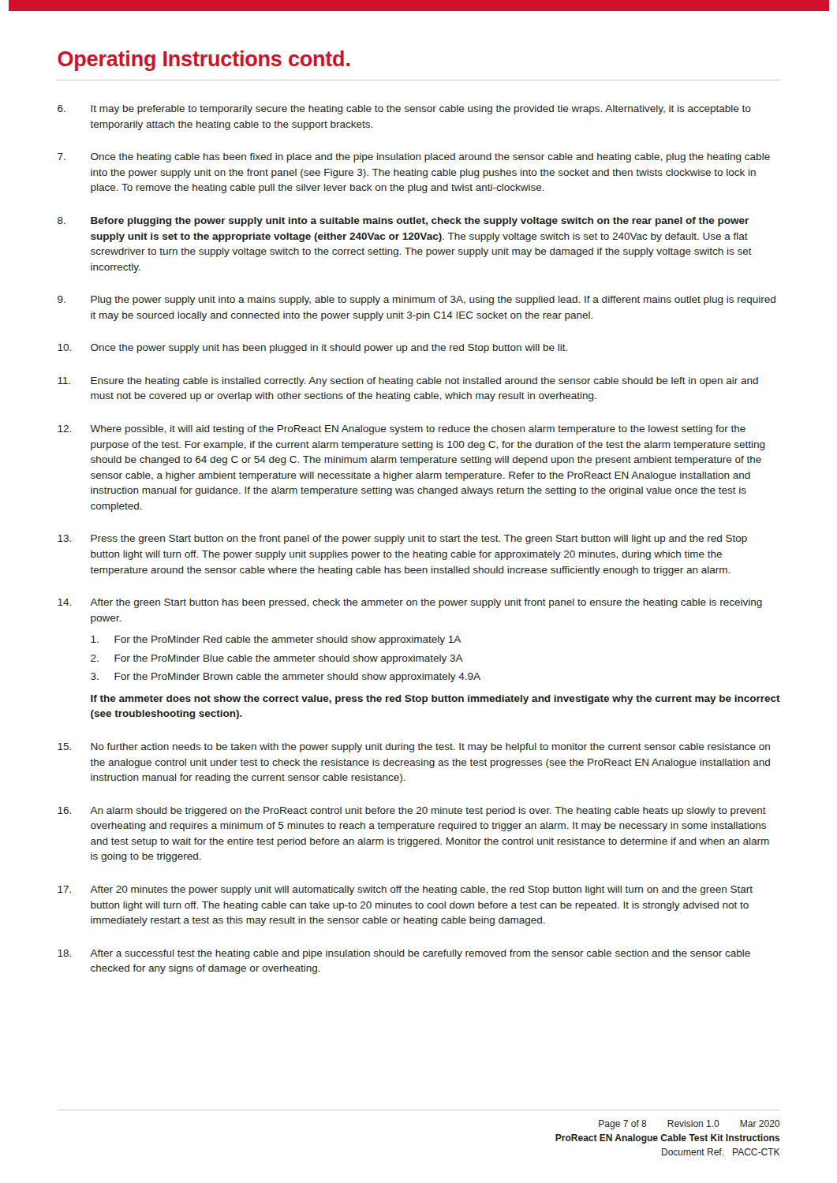Operating Instructions contd.
It may be preferable to temporarily secure the heating cable to the sensor cable using the provided tie wraps. Alternatively, it is acceptable to temporarily attach the heating cable to the support brackets.
Once the heating cable has been fixed in place and the pipe insulation placed around the sensor cable and heating cable, plug the heating cable into the power supply unit on the front panel (see Figure 3). The heating cable plug pushes into the socket and then twists clockwise to lock in place. To remove the heating cable pull the silver lever back on the plug and twist anti-clockwise.
Before plugging the power supply unit into a suitable mains outlet, check the supply voltage switch on the rear panel of the power supply unit is set to the appropriate voltage (either 240Vac or 120Vac). The supply voltage switch is set to 240Vac by default. Use a flat screwdriver to turn the supply voltage switch to the correct setting. The power supply unit may be damaged if the supply voltage switch is set incorrectly.
Plug the power supply unit into a mains supply, able to supply a minimum of 3A, using the supplied lead. If a different mains outlet plug is required it may be sourced locally and connected into the power supply unit 3-pin C14 IEC socket on the rear panel.
Once the power supply unit has been plugged in it should power up and the red Stop button will be lit.
Ensure the heating cable is installed correctly. Any section of heating cable not installed around the sensor cable should be left in open air and must not be covered up or overlap with other sections of the heating cable, which may result in overheating.
Where possible, it will aid testing of the ProReact EN Analogue system to reduce the chosen alarm temperature to the lowest setting for the purpose of the test. For example, if the current alarm temperature setting is 100 deg C, for the duration of the test the alarm temperature setting should be changed to 64 deg C or 54 deg C. The minimum alarm temperature setting will depend upon the present ambient temperature of the sensor cable, a higher ambient temperature will necessitate a higher alarm temperature. Refer to the ProReact EN Analogue installation and instruction manual for guidance. If the alarm temperature setting was changed always return the setting to the original value once the test is completed.
Press the green Start button on the front panel of the power supply unit to start the test. The green Start button will light up and the red Stop button light will turn off. The power supply unit supplies power to the heating cable for approximately 20 minutes, during which time the temperature around the sensor cable where the heating cable has been installed should increase sufficiently enough to trigger an alarm.
After the green Start button has been pressed, check the ammeter on the power supply unit front panel to ensure the heating cable is receiving power.
For the ProMinder Red cable the ammeter should show approximately 1A
For the ProMinder Blue cable the ammeter should show approximately 3A
For the ProMinder Brown cable the ammeter should show approximately 4.9A
If the ammeter does not show the correct value, press the red Stop button immediately and investigate why the current may be incorrect (see troubleshooting section).
No further action needs to be taken with the power supply unit during the test. It may be helpful to monitor the current sensor cable resistance on the analogue control unit under test to check the resistance is decreasing as the test progresses (see the ProReact EN Analogue installation and instruction manual for reading the current sensor cable resistance).
An alarm should be triggered on the ProReact control unit before the 20 minute test period is over. The heating cable heats up slowly to prevent overheating and requires a minimum of 5 minutes to reach a temperature required to trigger an alarm. It may be necessary in some installations and test setup to wait for the entire test period before an alarm is triggered. Monitor the control unit resistance to determine if and when an alarm is going to be triggered.
After 20 minutes the power supply unit will automatically switch off the heating cable, the red Stop button light will turn on and the green Start button light will turn off. The heating cable can take up-to 20 minutes to cool down before a test can be repeated. It is strongly advised not to immediately restart a test as this may result in the sensor cable or heating cable being damaged.
After a successful test the heating cable and pipe insulation should be carefully removed from the sensor cable section and the sensor cable checked for any signs of damage or overheating.
Page 7 of 8 Revision 1.0 Mar 2020
ProReact EN Analogue Cable Test Kit Instructions
Document Ref.PACC-CTK